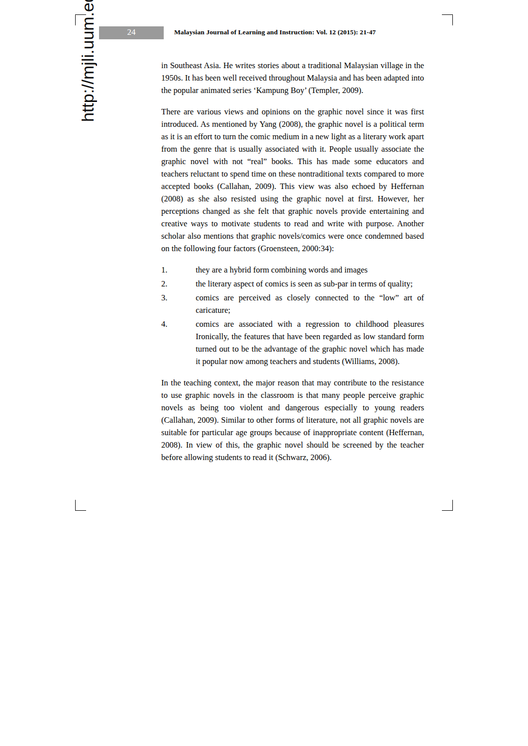24
Malaysian Journal of Learning and Instruction: Vol. 12 (2015): 21-47
http://mjli.uum.edu.my
in Southeast Asia. He writes stories about a traditional Malaysian village in the 1950s. It has been well received throughout Malaysia and has been adapted into the popular animated series ‘Kampung Boy’ (Templer, 2009).
There are various views and opinions on the graphic novel since it was first introduced. As mentioned by Yang (2008), the graphic novel is a political term as it is an effort to turn the comic medium in a new light as a literary work apart from the genre that is usually associated with it. People usually associate the graphic novel with not “real” books. This has made some educators and teachers reluctant to spend time on these nontraditional texts compared to more accepted books (Callahan, 2009). This view was also echoed by Heffernan (2008) as she also resisted using the graphic novel at first. However, her perceptions changed as she felt that graphic novels provide entertaining and creative ways to motivate students to read and write with purpose. Another scholar also mentions that graphic novels/comics were once condemned based on the following four factors (Groensteen, 2000:34):
they are a hybrid form combining words and images
the literary aspect of comics is seen as sub-par in terms of quality;
comics are perceived as closely connected to the “low” art of caricature;
comics are associated with a regression to childhood pleasures Ironically, the features that have been regarded as low standard form turned out to be the advantage of the graphic novel which has made it popular now among teachers and students (Williams, 2008).
In the teaching context, the major reason that may contribute to the resistance to use graphic novels in the classroom is that many people perceive graphic novels as being too violent and dangerous especially to young readers (Callahan, 2009). Similar to other forms of literature, not all graphic novels are suitable for particular age groups because of inappropriate content (Heffernan, 2008). In view of this, the graphic novel should be screened by the teacher before allowing students to read it (Schwarz, 2006).